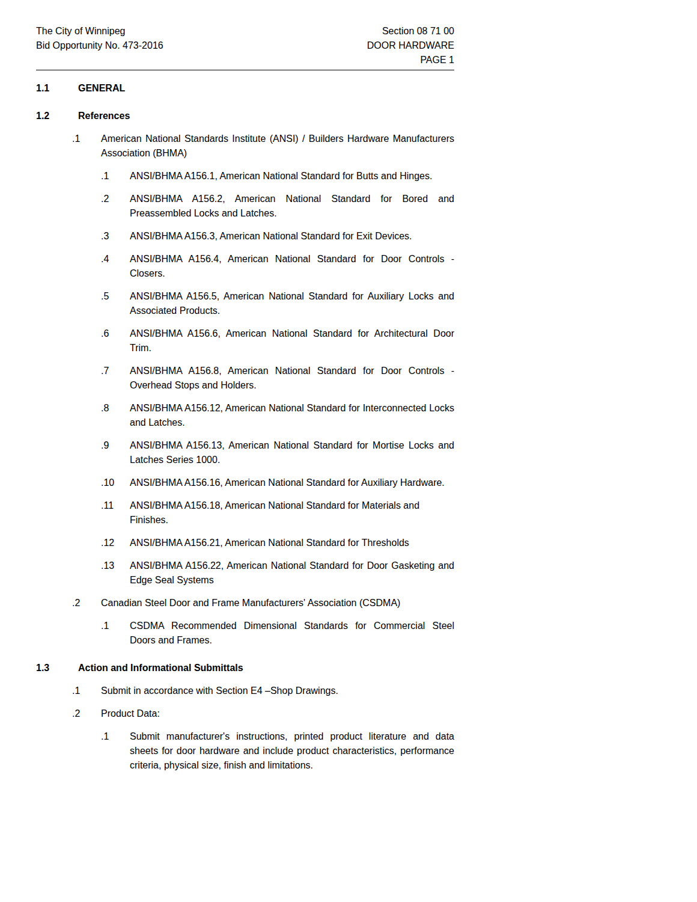The City of Winnipeg
Bid Opportunity No. 473-2016
Section 08 71 00
DOOR HARDWARE
PAGE 1
1.1 GENERAL
1.2 References
.1 American National Standards Institute (ANSI) / Builders Hardware Manufacturers Association (BHMA)
.1 ANSI/BHMA A156.1, American National Standard for Butts and Hinges.
.2 ANSI/BHMA A156.2, American National Standard for Bored and Preassembled Locks and Latches.
.3 ANSI/BHMA A156.3, American National Standard for Exit Devices.
.4 ANSI/BHMA A156.4, American National Standard for Door Controls - Closers.
.5 ANSI/BHMA A156.5, American National Standard for Auxiliary Locks and Associated Products.
.6 ANSI/BHMA A156.6, American National Standard for Architectural Door Trim.
.7 ANSI/BHMA A156.8, American National Standard for Door Controls - Overhead Stops and Holders.
.8 ANSI/BHMA A156.12, American National Standard for Interconnected Locks and Latches.
.9 ANSI/BHMA A156.13, American National Standard for Mortise Locks and Latches Series 1000.
.10 ANSI/BHMA A156.16, American National Standard for Auxiliary Hardware.
.11 ANSI/BHMA A156.18, American National Standard for Materials and Finishes.
.12 ANSI/BHMA A156.21, American National Standard for Thresholds
.13 ANSI/BHMA A156.22, American National Standard for Door Gasketing and Edge Seal Systems
.2 Canadian Steel Door and Frame Manufacturers' Association (CSDMA)
.1 CSDMA Recommended Dimensional Standards for Commercial Steel Doors and Frames.
1.3 Action and Informational Submittals
.1 Submit in accordance with Section E4 –Shop Drawings.
.2 Product Data:
.1 Submit manufacturer's instructions, printed product literature and data sheets for door hardware and include product characteristics, performance criteria, physical size, finish and limitations.